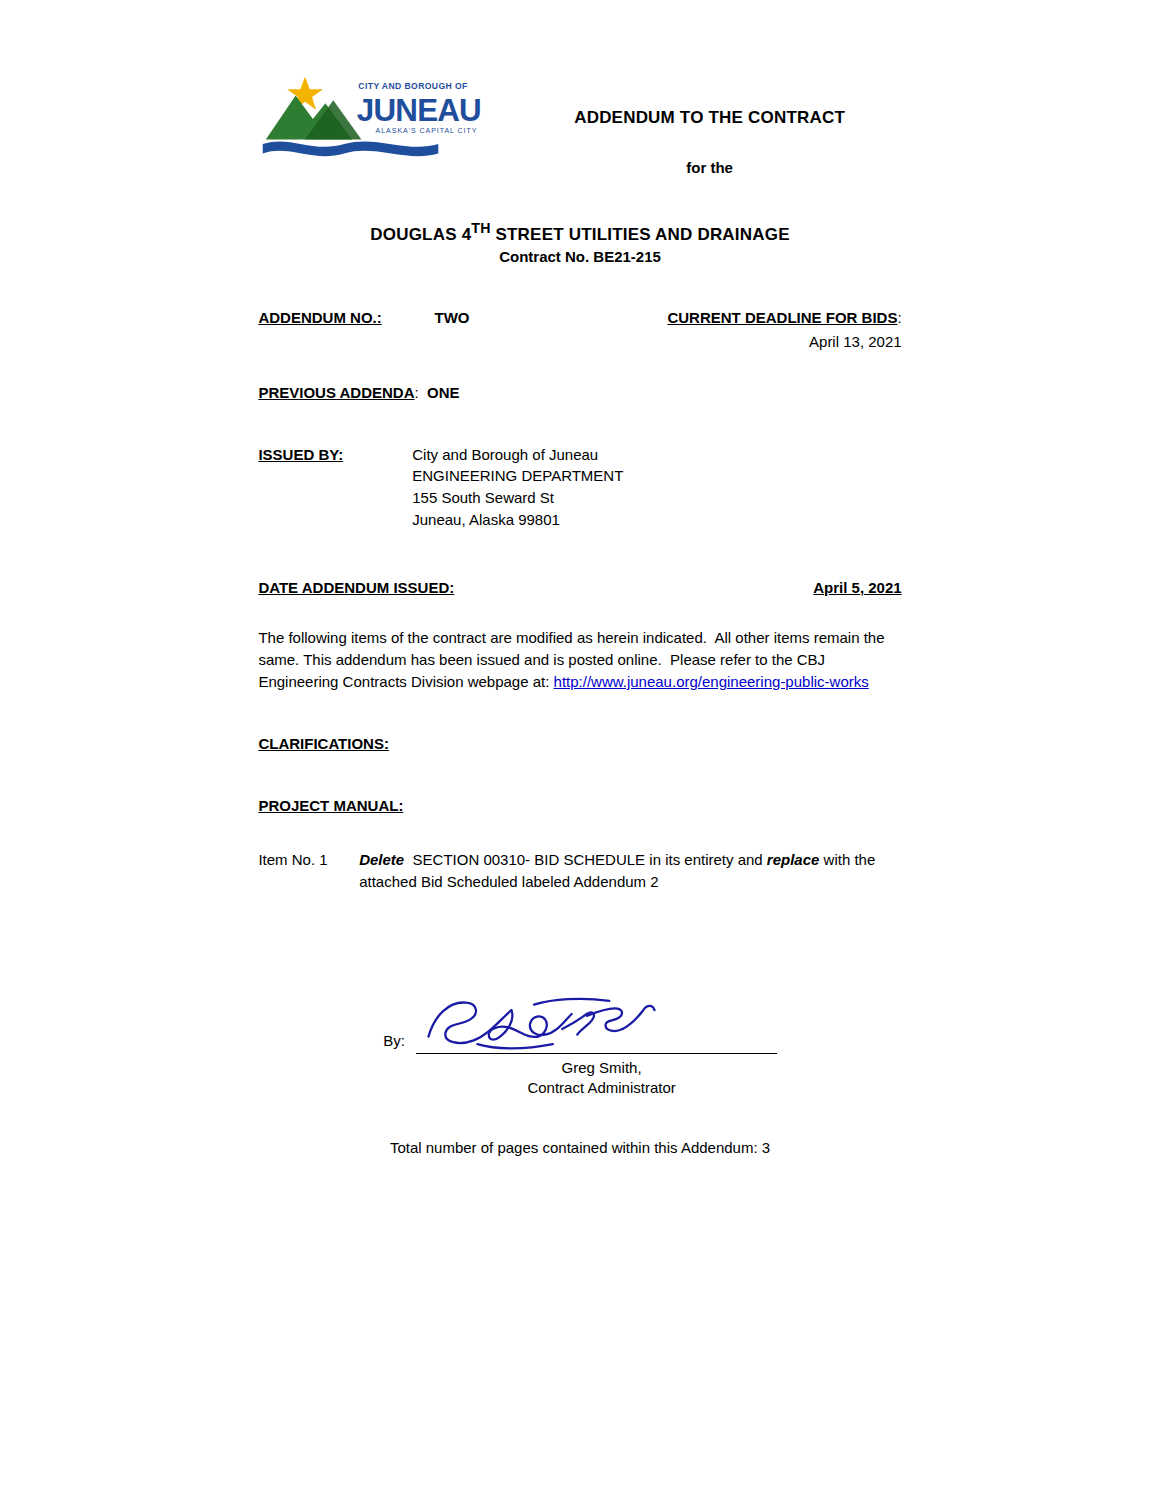CITY AND BOROUGH OF JUNEAU ALASKA'S CAPITAL CITY
ADDENDUM TO THE CONTRACT
for the
DOUGLAS 4TH STREET UTILITIES AND DRAINAGE
Contract No. BE21-215
ADDENDUM NO.: TWO
CURRENT DEADLINE FOR BIDS: April 13, 2021
PREVIOUS ADDENDA: ONE
ISSUED BY:
City and Borough of Juneau
ENGINEERING DEPARTMENT
155 South Seward St
Juneau, Alaska 99801
DATE ADDENDUM ISSUED:
April 5, 2021
The following items of the contract are modified as herein indicated. All other items remain the same. This addendum has been issued and is posted online. Please refer to the CBJ Engineering Contracts Division webpage at: http://www.juneau.org/engineering-public-works
CLARIFICATIONS:
PROJECT MANUAL:
Item No. 1
Delete SECTION 00310- BID SCHEDULE in its entirety and replace with the attached Bid Scheduled labeled Addendum 2
By:
Greg Smith,
Contract Administrator
Total number of pages contained within this Addendum: 3